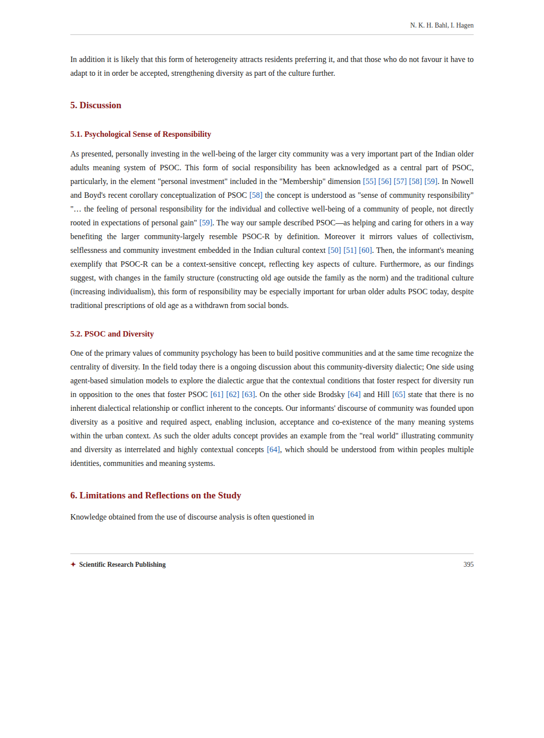N. K. H. Bahl, I. Hagen
In addition it is likely that this form of heterogeneity attracts residents preferring it, and that those who do not favour it have to adapt to it in order be accepted, strengthening diversity as part of the culture further.
5. Discussion
5.1. Psychological Sense of Responsibility
As presented, personally investing in the well-being of the larger city community was a very important part of the Indian older adults meaning system of PSOC. This form of social responsibility has been acknowledged as a central part of PSOC, particularly, in the element "personal investment" included in the "Membership" dimension [55] [56] [57] [58] [59]. In Nowell and Boyd's recent corollary conceptualization of PSOC [58] the concept is understood as "sense of community responsibility" "… the feeling of personal responsibility for the individual and collective well-being of a community of people, not directly rooted in expectations of personal gain" [59]. The way our sample described PSOC—as helping and caring for others in a way benefiting the larger community-largely resemble PSOC-R by definition. Moreover it mirrors values of collectivism, selflessness and community investment embedded in the Indian cultural context [50] [51] [60]. Then, the informant's meaning exemplify that PSOC-R can be a context-sensitive concept, reflecting key aspects of culture. Furthermore, as our findings suggest, with changes in the family structure (constructing old age outside the family as the norm) and the traditional culture (increasing individualism), this form of responsibility may be especially important for urban older adults PSOC today, despite traditional prescriptions of old age as a withdrawn from social bonds.
5.2. PSOC and Diversity
One of the primary values of community psychology has been to build positive communities and at the same time recognize the centrality of diversity. In the field today there is a ongoing discussion about this community-diversity dialectic; One side using agent-based simulation models to explore the dialectic argue that the contextual conditions that foster respect for diversity run in opposition to the ones that foster PSOC [61] [62] [63]. On the other side Brodsky [64] and Hill [65] state that there is no inherent dialectical relationship or conflict inherent to the concepts. Our informants' discourse of community was founded upon diversity as a positive and required aspect, enabling inclusion, acceptance and co-existence of the many meaning systems within the urban context. As such the older adults concept provides an example from the "real world" illustrating community and diversity as interrelated and highly contextual concepts [64], which should be understood from within peoples multiple identities, communities and meaning systems.
6. Limitations and Reflections on the Study
Knowledge obtained from the use of discourse analysis is often questioned in
✦Scientific Research Publishing 395